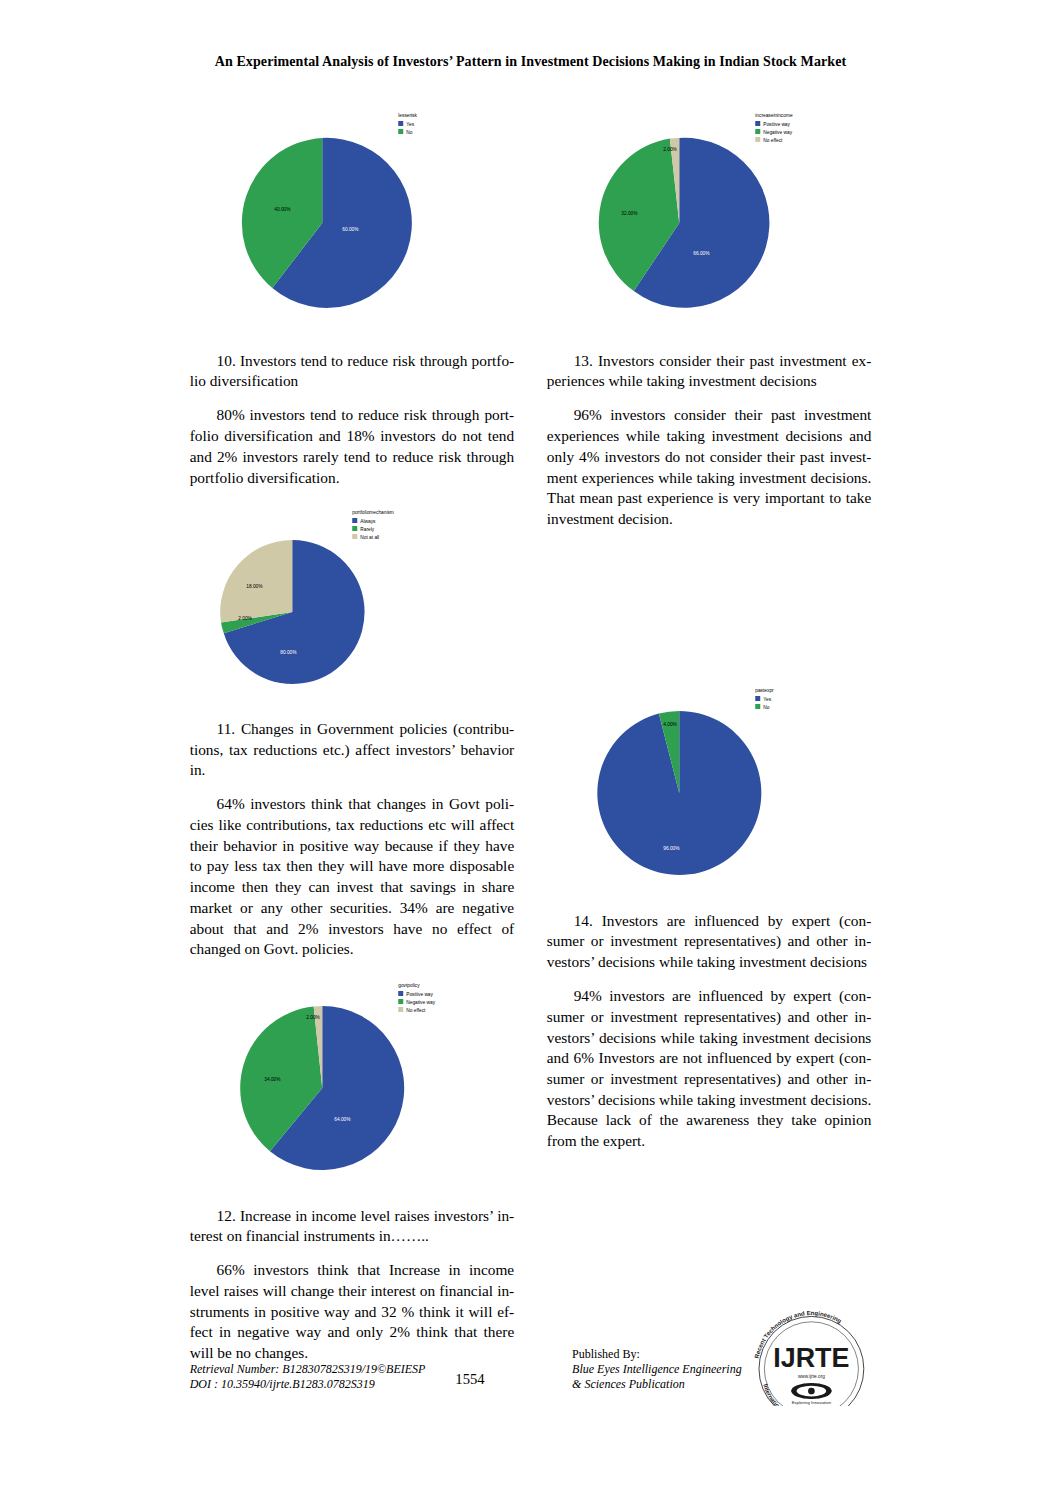An Experimental Analysis of Investors’ Pattern in Investment Decisions Making in Indian Stock Market
lesserisk Yes No 60.00% 40.00%
10. Investors tend to reduce risk through portfolio diversification
80% investors tend to reduce risk through portfolio diversification and 18% investors do not tend and 2% investors rarely tend to reduce risk through portfolio diversification.
portfoliomechanism Always Rarely Not at all 18.00% 2.00% 80.00%
11. Changes in Government policies (contributions, tax reductions etc.) affect investors’ behavior in.
64% investors think that changes in Govt policies like contributions, tax reductions etc will affect their behavior in positive way because if they have to pay less tax then they will have more disposable income then they can invest that savings in share market or any other securities. 34% are negative about that and 2% investors have no effect of changed on Govt. policies.
govtpolicy Positive way Negative way No effect 2.00% 34.00% 64.00%
12. Increase in income level raises investors’ interest on financial instruments in……..
66% investors think that Increase in income level raises will change their interest on financial instruments in positive way and 32 % think it will effect in negative way and only 2% think that there will be no changes.
increaseinincome Positive way Negative way No effect 2.00% 32.00% 66.00%
13. Investors consider their past investment experiences while taking investment decisions
96% investors consider their past investment experiences while taking investment decisions and only 4% investors do not consider their past investment experiences while taking investment decisions. That mean past experience is very important to take investment decision.
pastexpr Yes No 4.00% 96.00%
14. Investors are influenced by expert (consumer or investment representatives) and other investors’ decisions while taking investment decisions
94% investors are influenced by expert (consumer or investment representatives) and other investors’ decisions while taking investment decisions and 6% Investors are not influenced by expert (consumer or investment representatives) and other investors’ decisions while taking investment decisions. Because lack of the awareness they take opinion from the expert.
Retrieval Number: B12830782S319/19©BEIESP
DOI : 10.35940/ijrte.B1283.0782S319
1554
Published By:
Blue Eyes Intelligence Engineering
& Sciences Publication
Recent Technology and Engineering International Journal of IJRTE www.ijrte.org Exploring Innovation